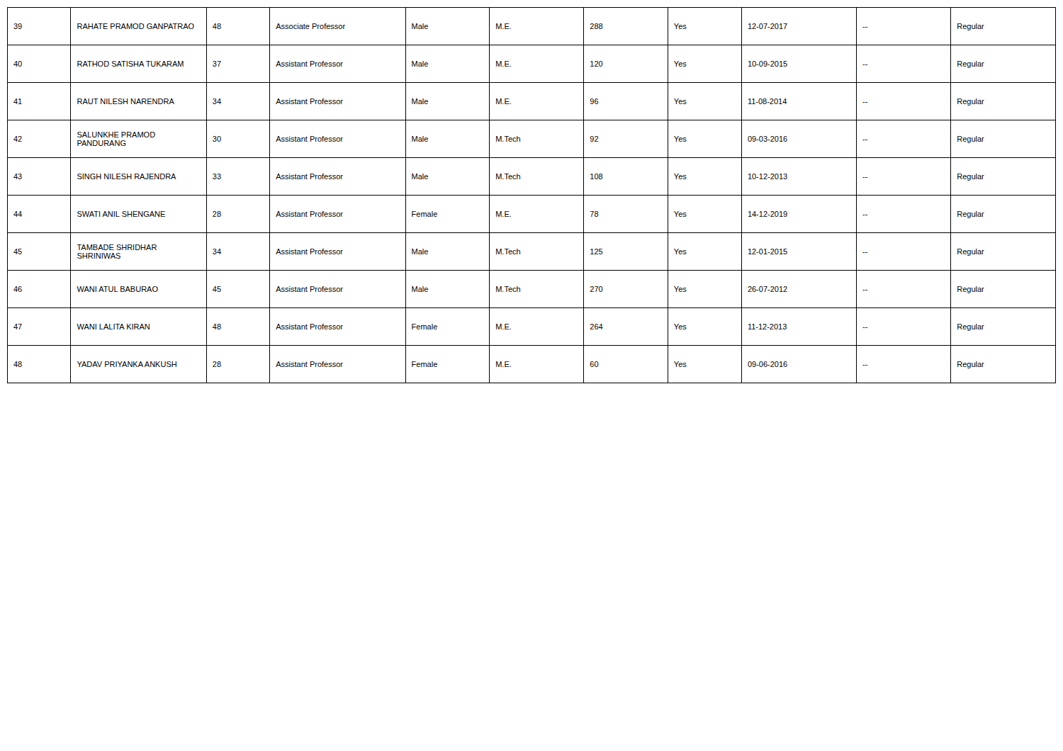| 39 | RAHATE PRAMOD GANPATRAO | 48 | Associate Professor | Male | M.E. | 288 | Yes | 12-07-2017 | -- | Regular |
| 40 | RATHOD SATISHA TUKARAM | 37 | Assistant Professor | Male | M.E. | 120 | Yes | 10-09-2015 | -- | Regular |
| 41 | RAUT NILESH NARENDRA | 34 | Assistant Professor | Male | M.E. | 96 | Yes | 11-08-2014 | -- | Regular |
| 42 | SALUNKHE PRAMOD PANDURANG | 30 | Assistant Professor | Male | M.Tech | 92 | Yes | 09-03-2016 | -- | Regular |
| 43 | SINGH NILESH RAJENDRA | 33 | Assistant Professor | Male | M.Tech | 108 | Yes | 10-12-2013 | -- | Regular |
| 44 | SWATI ANIL SHENGANE | 28 | Assistant Professor | Female | M.E. | 78 | Yes | 14-12-2019 | -- | Regular |
| 45 | TAMBADE SHRIDHAR SHRINIWAS | 34 | Assistant Professor | Male | M.Tech | 125 | Yes | 12-01-2015 | -- | Regular |
| 46 | WANI ATUL BABURAO | 45 | Assistant Professor | Male | M.Tech | 270 | Yes | 26-07-2012 | -- | Regular |
| 47 | WANI LALITA KIRAN | 48 | Assistant Professor | Female | M.E. | 264 | Yes | 11-12-2013 | -- | Regular |
| 48 | YADAV PRIYANKA ANKUSH | 28 | Assistant Professor | Female | M.E. | 60 | Yes | 09-06-2016 | -- | Regular |